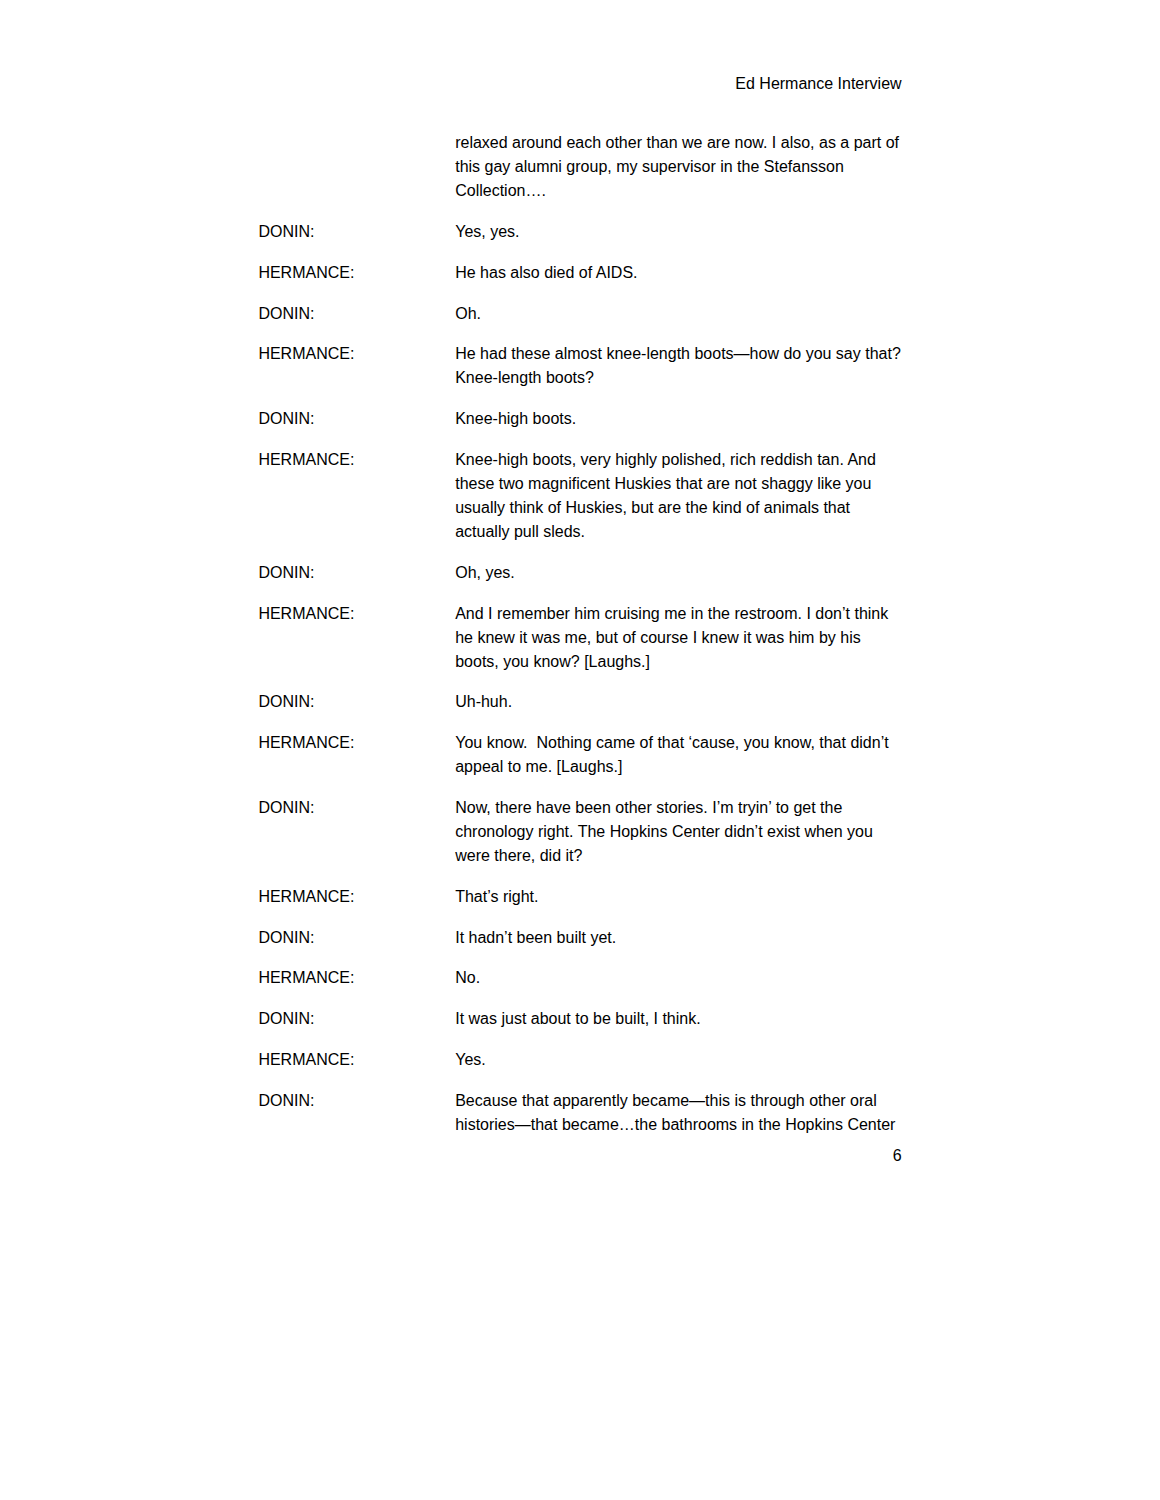Ed Hermance Interview
| | relaxed around each other than we are now. I also, as a part of this gay alumni group, my supervisor in the Stefansson Collection…. |
| DONIN: | Yes, yes. |
| HERMANCE: | He has also died of AIDS. |
| DONIN: | Oh. |
| HERMANCE: | He had these almost knee-length boots—how do you say that? Knee-length boots? |
| DONIN: | Knee-high boots. |
| HERMANCE: | Knee-high boots, very highly polished, rich reddish tan. And these two magnificent Huskies that are not shaggy like you usually think of Huskies, but are the kind of animals that actually pull sleds. |
| DONIN: | Oh, yes. |
| HERMANCE: | And I remember him cruising me in the restroom. I don’t think he knew it was me, but of course I knew it was him by his boots, you know? [Laughs.] |
| DONIN: | Uh-huh. |
| HERMANCE: | You know. Nothing came of that ‘cause, you know, that didn’t appeal to me. [Laughs.] |
| DONIN: | Now, there have been other stories. I’m tryin’ to get the chronology right. The Hopkins Center didn’t exist when you were there, did it? |
| HERMANCE: | That’s right. |
| DONIN: | It hadn’t been built yet. |
| HERMANCE: | No. |
| DONIN: | It was just about to be built, I think. |
| HERMANCE: | Yes. |
| DONIN: | Because that apparently became—this is through other oral histories—that became…the bathrooms in the Hopkins Center |
6